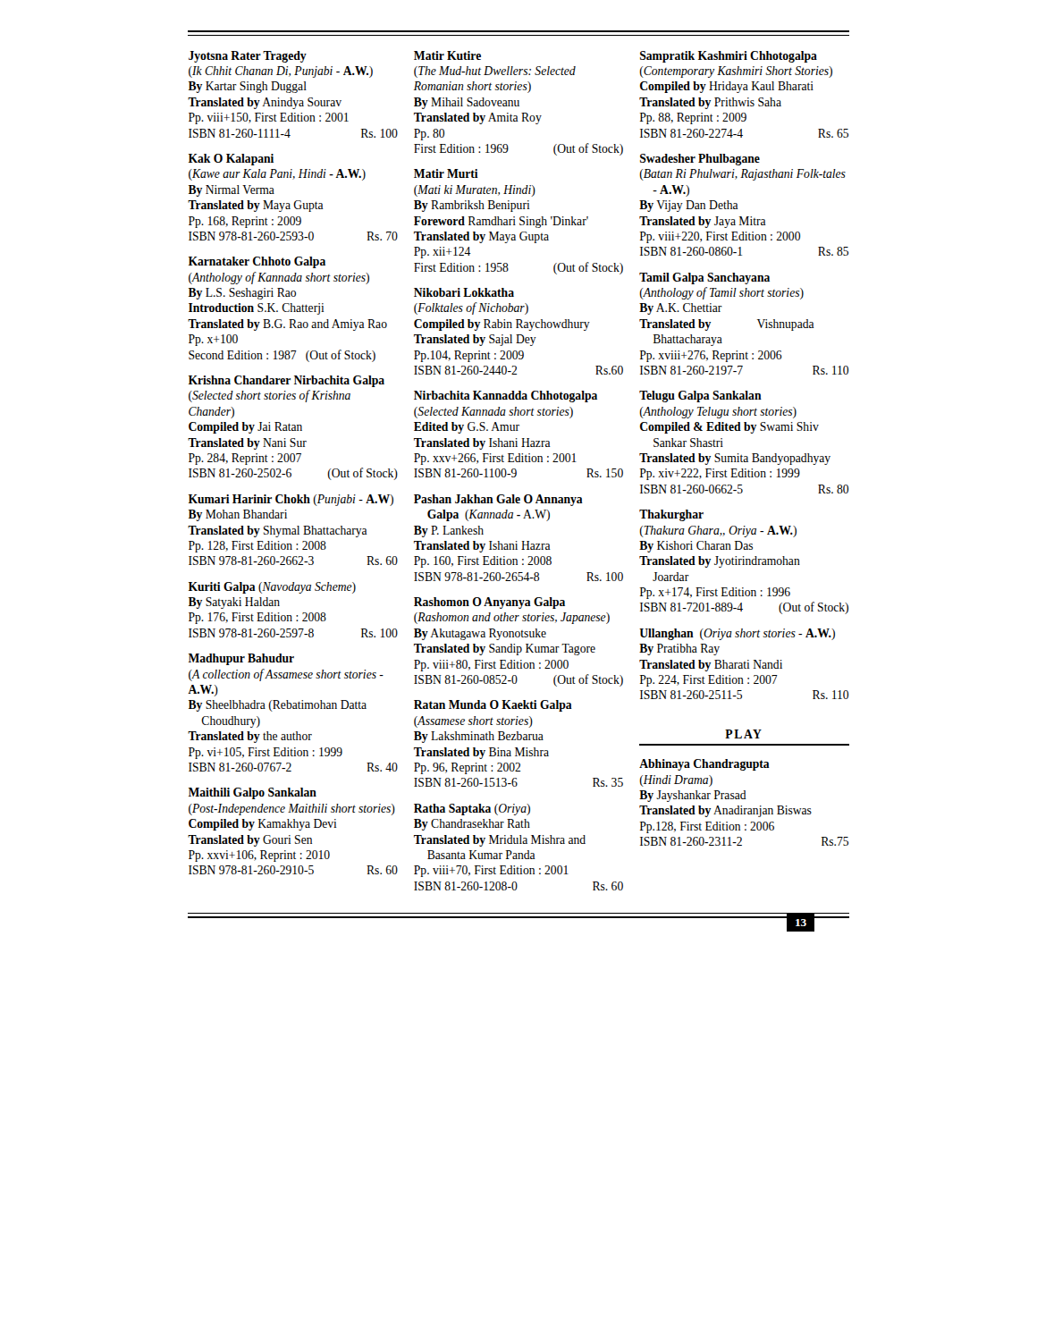Jyotsna Rater Tragedy
(Ik Chhit Chanan Di, Punjabi - A.W.)
By Kartar Singh Duggal
Translated by Anindya Sourav
Pp. viii+150, First Edition : 2001
ISBN 81-260-1111-4 Rs. 100
Kak O Kalapani
(Kawe aur Kala Pani, Hindi - A.W.)
By Nirmal Verma
Translated by Maya Gupta
Pp. 168, Reprint : 2009
ISBN 978-81-260-2593-0 Rs. 70
Karnataker Chhoto Galpa
(Anthology of Kannada short stories)
By L.S. Seshagiri Rao
Introduction S.K. Chatterji
Translated by B.G. Rao and Amiya Rao
Pp. x+100
Second Edition : 1987 (Out of Stock)
Krishna Chandarer Nirbachita Galpa
(Selected short stories of Krishna Chander)
Compiled by Jai Ratan
Translated by Nani Sur
Pp. 284, Reprint : 2007
ISBN 81-260-2502-6 (Out of Stock)
Kumari Harinir Chokh (Punjabi - A.W)
By Mohan Bhandari
Translated by Shymal Bhattacharya
Pp. 128, First Edition : 2008
ISBN 978-81-260-2662-3 Rs. 60
Kuriti Galpa (Navodaya Scheme)
By Satyaki Haldan
Pp. 176, First Edition : 2008
ISBN 978-81-260-2597-8 Rs. 100
Madhupur Bahudur
(A collection of Assamese short stories - A.W.)
By Sheelbhadra (Rebatimohan Datta Choudhury)
Translated by the author
Pp. vi+105, First Edition : 1999
ISBN 81-260-0767-2 Rs. 40
Maithili Galpo Sankalan
(Post-Independence Maithili short stories)
Compiled by Kamakhya Devi
Translated by Gouri Sen
Pp. xxvi+106, Reprint : 2010
ISBN 978-81-260-2910-5 Rs. 60
Matir Kutire
(The Mud-hut Dwellers: Selected Romanian short stories)
By Mihail Sadoveanu
Translated by Amita Roy
Pp. 80
First Edition : 1969 (Out of Stock)
Matir Murti
(Mati ki Muraten, Hindi)
By Rambriksh Benipuri
Foreword Ramdhari Singh 'Dinkar'
Translated by Maya Gupta
Pp. xii+124
First Edition : 1958 (Out of Stock)
Nikobari Lokkatha
(Folktales of Nichobar)
Compiled by Rabin Raychowdhury
Translated by Sajal Dey
Pp.104, Reprint : 2009
ISBN 81-260-2440-2 Rs.60
Nirbachita Kannadda Chhotogalpa
(Selected Kannada short stories)
Edited by G.S. Amur
Translated by Ishani Hazra
Pp. xxv+266, First Edition : 2001
ISBN 81-260-1100-9 Rs. 150
Pashan Jakhan Gale O Annanya Galpa (Kannada - A.W)
By P. Lankesh
Translated by Ishani Hazra
Pp. 160, First Edition : 2008
ISBN 978-81-260-2654-8 Rs. 100
Rashomon O Anyanya Galpa
(Rashomon and other stories, Japanese)
By Akutagawa Ryonotsuke
Translated by Sandip Kumar Tagore
Pp. viii+80, First Edition : 2000
ISBN 81-260-0852-0 (Out of Stock)
Ratan Munda O Kaekti Galpa
(Assamese short stories)
By Lakshminath Bezbarua
Translated by Bina Mishra
Pp. 96, Reprint : 2002
ISBN 81-260-1513-6 Rs. 35
Ratha Saptaka (Oriya)
By Chandrasekhar Rath
Translated by Mridula Mishra and Basanta Kumar Panda
Pp. viii+70, First Edition : 2001
ISBN 81-260-1208-0 Rs. 60
Sampratik Kashmiri Chhotogalpa
(Contemporary Kashmiri Short Stories)
Compiled by Hridaya Kaul Bharati
Translated by Prithwis Saha
Pp. 88, Reprint : 2009
ISBN 81-260-2274-4 Rs. 65
Swadesher Phulbagane
(Batan Ri Phulwari, Rajasthani Folk-tales - A.W.)
By Vijay Dan Detha
Translated by Jaya Mitra
Pp. viii+220, First Edition : 2000
ISBN 81-260-0860-1 Rs. 85
Tamil Galpa Sanchayana
(Anthology of Tamil short stories)
By A.K. Chettiar
Translated by Vishnupada Bhattacharaya
Pp. xviii+276, Reprint : 2006
ISBN 81-260-2197-7 Rs. 110
Telugu Galpa Sankalan
(Anthology Telugu short stories)
Compiled & Edited by Swami Shiv Sankar Shastri
Translated by Sumita Bandyopadhyay
Pp. xiv+222, First Edition : 1999
ISBN 81-260-0662-5 Rs. 80
Thakurghar
(Thakura Ghara,, Oriya - A.W.)
By Kishori Charan Das
Translated by Jyotirindramohan Joardar
Pp. x+174, First Edition : 1996
ISBN 81-7201-889-4 (Out of Stock)
Ullanghan (Oriya short stories - A.W.)
By Pratibha Ray
Translated by Bharati Nandi
Pp. 224, First Edition : 2007
ISBN 81-260-2511-5 Rs. 110
PLAY
Abhinaya Chandragupta
(Hindi Drama)
By Jayshankar Prasad
Translated by Anadiranjan Biswas
Pp.128, First Edition : 2006
ISBN 81-260-2311-2 Rs.75
13